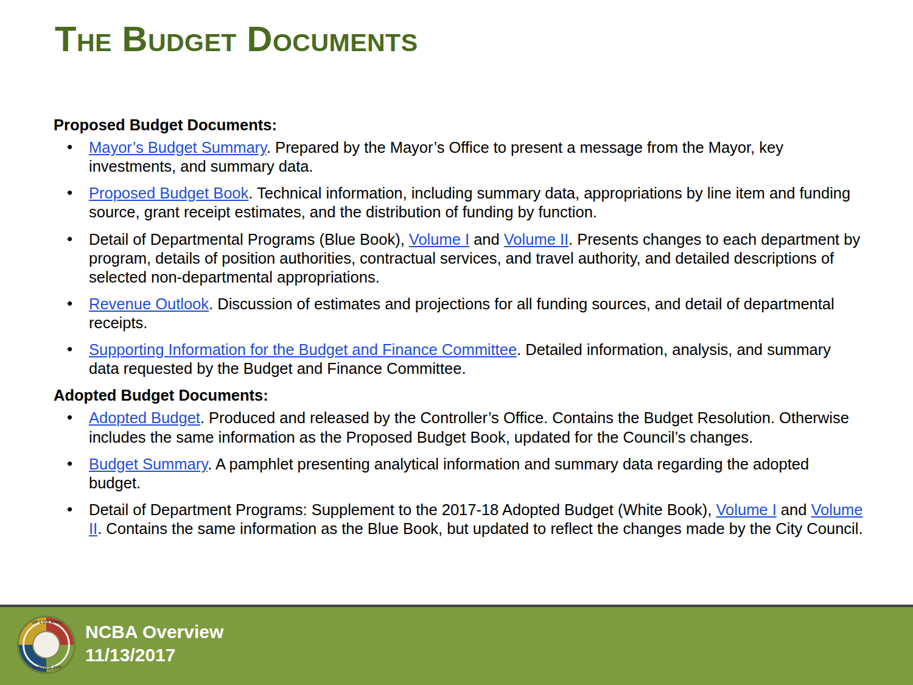The Budget Documents
Proposed Budget Documents:
Mayor’s Budget Summary. Prepared by the Mayor’s Office to present a message from the Mayor, key investments, and summary data.
Proposed Budget Book. Technical information, including summary data, appropriations by line item and funding source, grant receipt estimates, and the distribution of funding by function.
Detail of Departmental Programs (Blue Book), Volume I and Volume II. Presents changes to each department by program, details of position authorities, contractual services, and travel authority, and detailed descriptions of selected non-departmental appropriations.
Revenue Outlook. Discussion of estimates and projections for all funding sources, and detail of departmental receipts.
Supporting Information for the Budget and Finance Committee. Detailed information, analysis, and summary data requested by the Budget and Finance Committee.
Adopted Budget Documents:
Adopted Budget. Produced and released by the Controller’s Office. Contains the Budget Resolution. Otherwise includes the same information as the Proposed Budget Book, updated for the Council’s changes.
Budget Summary. A pamphlet presenting analytical information and summary data regarding the adopted budget.
Detail of Department Programs: Supplement to the 2017-18 Adopted Budget (White Book), Volume I and Volume II. Contains the same information as the Blue Book, but updated to reflect the changes made by the City Council.
CITY OF LOS ANGELES
FOUNDED 1781
NCBA Overview
11/13/2017